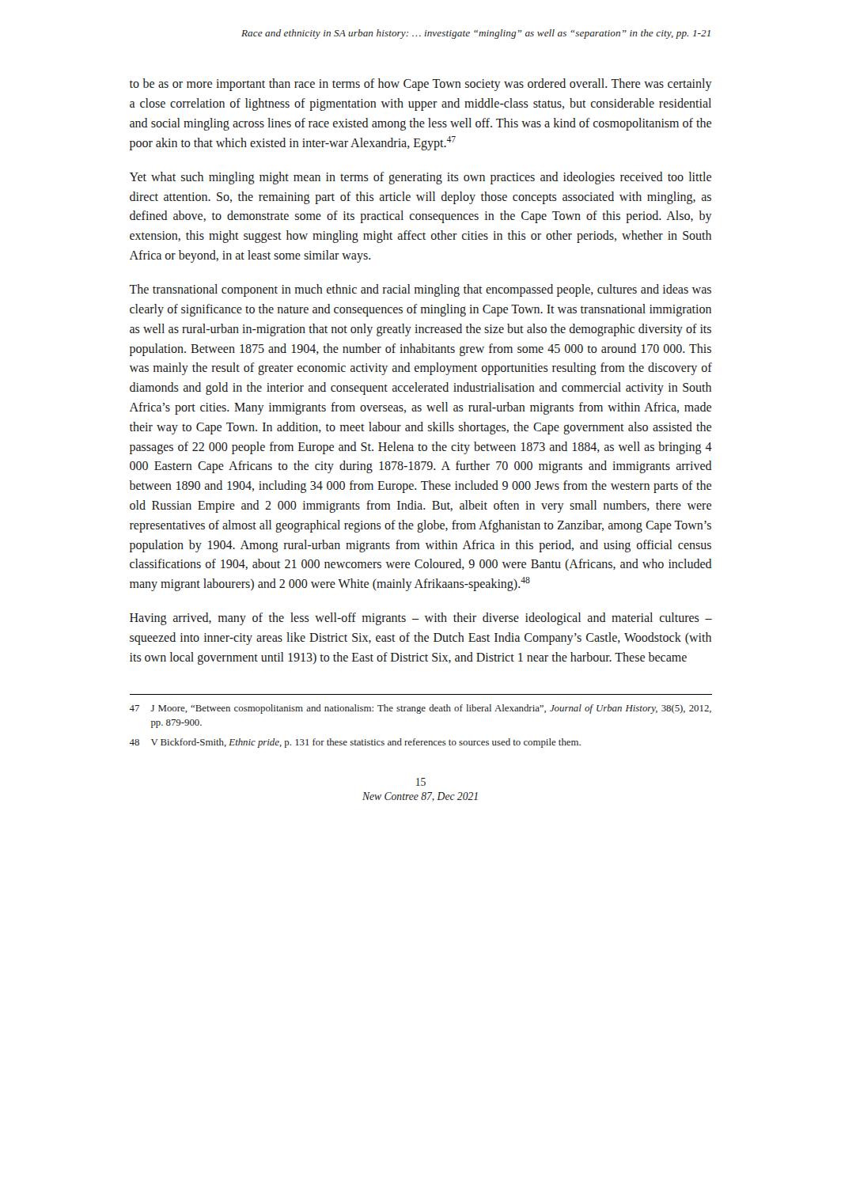Race and ethnicity in SA urban history: … investigate “mingling” as well as “separation” in the city, pp. 1-21
to be as or more important than race in terms of how Cape Town society was ordered overall. There was certainly a close correlation of lightness of pigmentation with upper and middle-class status, but considerable residential and social mingling across lines of race existed among the less well off. This was a kind of cosmopolitanism of the poor akin to that which existed in inter-war Alexandria, Egypt.47
Yet what such mingling might mean in terms of generating its own practices and ideologies received too little direct attention. So, the remaining part of this article will deploy those concepts associated with mingling, as defined above, to demonstrate some of its practical consequences in the Cape Town of this period. Also, by extension, this might suggest how mingling might affect other cities in this or other periods, whether in South Africa or beyond, in at least some similar ways.
The transnational component in much ethnic and racial mingling that encompassed people, cultures and ideas was clearly of significance to the nature and consequences of mingling in Cape Town. It was transnational immigration as well as rural-urban in-migration that not only greatly increased the size but also the demographic diversity of its population. Between 1875 and 1904, the number of inhabitants grew from some 45 000 to around 170 000. This was mainly the result of greater economic activity and employment opportunities resulting from the discovery of diamonds and gold in the interior and consequent accelerated industrialisation and commercial activity in South Africa’s port cities. Many immigrants from overseas, as well as rural-urban migrants from within Africa, made their way to Cape Town. In addition, to meet labour and skills shortages, the Cape government also assisted the passages of 22 000 people from Europe and St. Helena to the city between 1873 and 1884, as well as bringing 4 000 Eastern Cape Africans to the city during 1878-1879. A further 70 000 migrants and immigrants arrived between 1890 and 1904, including 34 000 from Europe. These included 9 000 Jews from the western parts of the old Russian Empire and 2 000 immigrants from India. But, albeit often in very small numbers, there were representatives of almost all geographical regions of the globe, from Afghanistan to Zanzibar, among Cape Town’s population by 1904. Among rural-urban migrants from within Africa in this period, and using official census classifications of 1904, about 21 000 newcomers were Coloured, 9 000 were Bantu (Africans, and who included many migrant labourers) and 2 000 were White (mainly Afrikaans-speaking).48
Having arrived, many of the less well-off migrants – with their diverse ideological and material cultures – squeezed into inner-city areas like District Six, east of the Dutch East India Company’s Castle, Woodstock (with its own local government until 1913) to the East of District Six, and District 1 near the harbour. These became
J Moore, “Between cosmopolitanism and nationalism: The strange death of liberal Alexandria”, Journal of Urban History, 38(5), 2012, pp. 879-900.
V Bickford-Smith, Ethnic pride, p. 131 for these statistics and references to sources used to compile them.
15 New Contree 87, Dec 2021